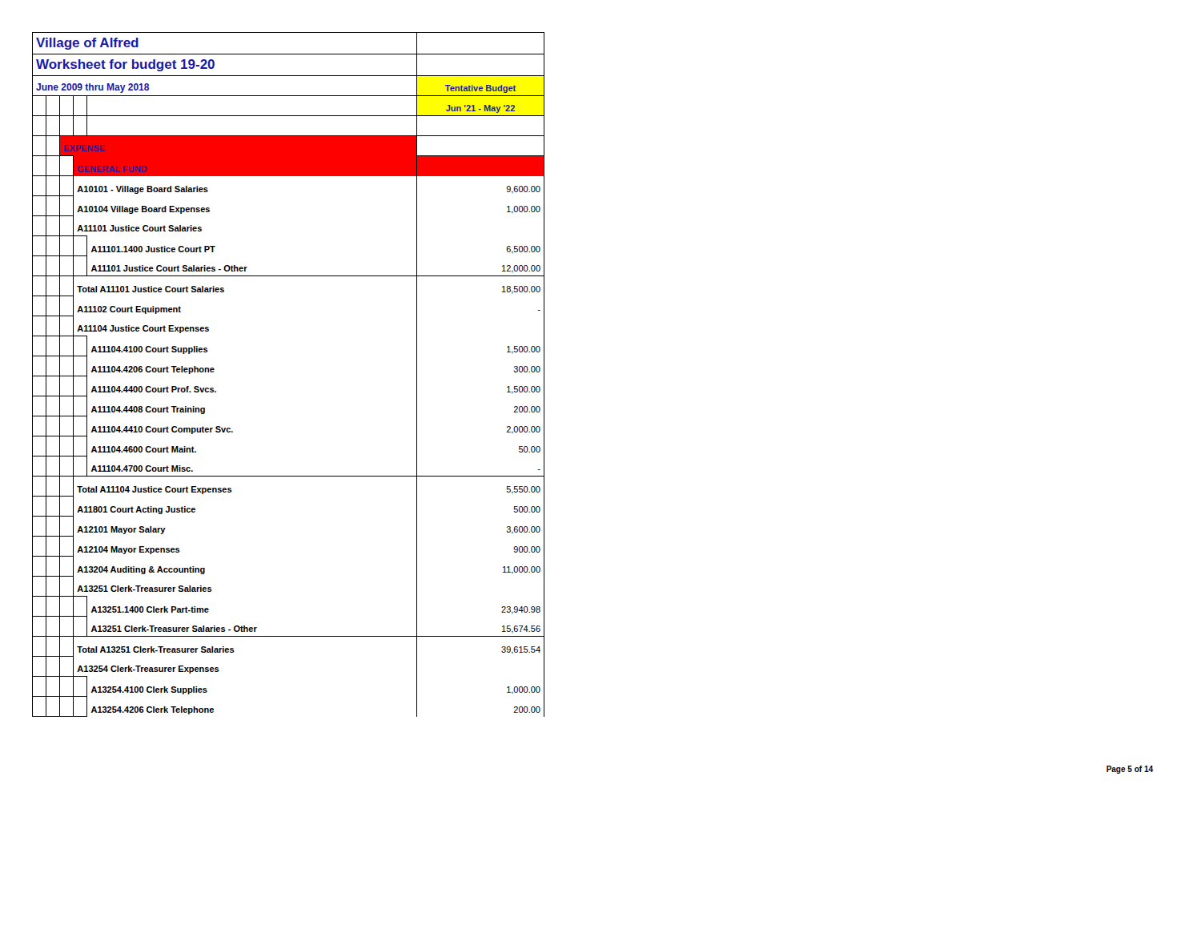| Village of Alfred | |
| Worksheet for budget 19-20 | |
| June 2009 thru May 2018 | Tentative Budget |
| | | | | | Jun '21 - May '22 |
| | | EXPENSE | |
| | | | GENERAL FUND | |
| | | | A10101 - Village Board Salaries | 9,600.00 |
| | | | A10104 Village Board Expenses | 1,000.00 |
| | | | A11101 Justice Court Salaries | |
| | | | | A11101.1400 Justice Court PT | 6,500.00 |
| | | | | A11101 Justice Court Salaries - Other | 12,000.00 |
| | | | Total A11101 Justice Court Salaries | 18,500.00 |
| | | | A11102 Court Equipment | - |
| | | | A11104 Justice Court Expenses | |
| | | | | A11104.4100 Court Supplies | 1,500.00 |
| | | | | A11104.4206 Court Telephone | 300.00 |
| | | | | A11104.4400 Court Prof. Svcs. | 1,500.00 |
| | | | | A11104.4408 Court Training | 200.00 |
| | | | | A11104.4410 Court Computer Svc. | 2,000.00 |
| | | | | A11104.4600 Court Maint. | 50.00 |
| | | | | A11104.4700 Court Misc. | - |
| | | | Total A11104 Justice Court Expenses | 5,550.00 |
| | | | A11801 Court Acting Justice | 500.00 |
| | | | A12101 Mayor Salary | 3,600.00 |
| | | | A12104 Mayor Expenses | 900.00 |
| | | | A13204 Auditing & Accounting | 11,000.00 |
| | | | A13251 Clerk-Treasurer Salaries | |
| | | | | A13251.1400 Clerk Part-time | 23,940.98 |
| | | | | A13251 Clerk-Treasurer Salaries - Other | 15,674.56 |
| | | | Total A13251 Clerk-Treasurer Salaries | 39,615.54 |
| | | | A13254 Clerk-Treasurer Expenses | |
| | | | | A13254.4100 Clerk Supplies | 1,000.00 |
| | | | | A13254.4206 Clerk Telephone | 200.00 |
Page 5 of 14